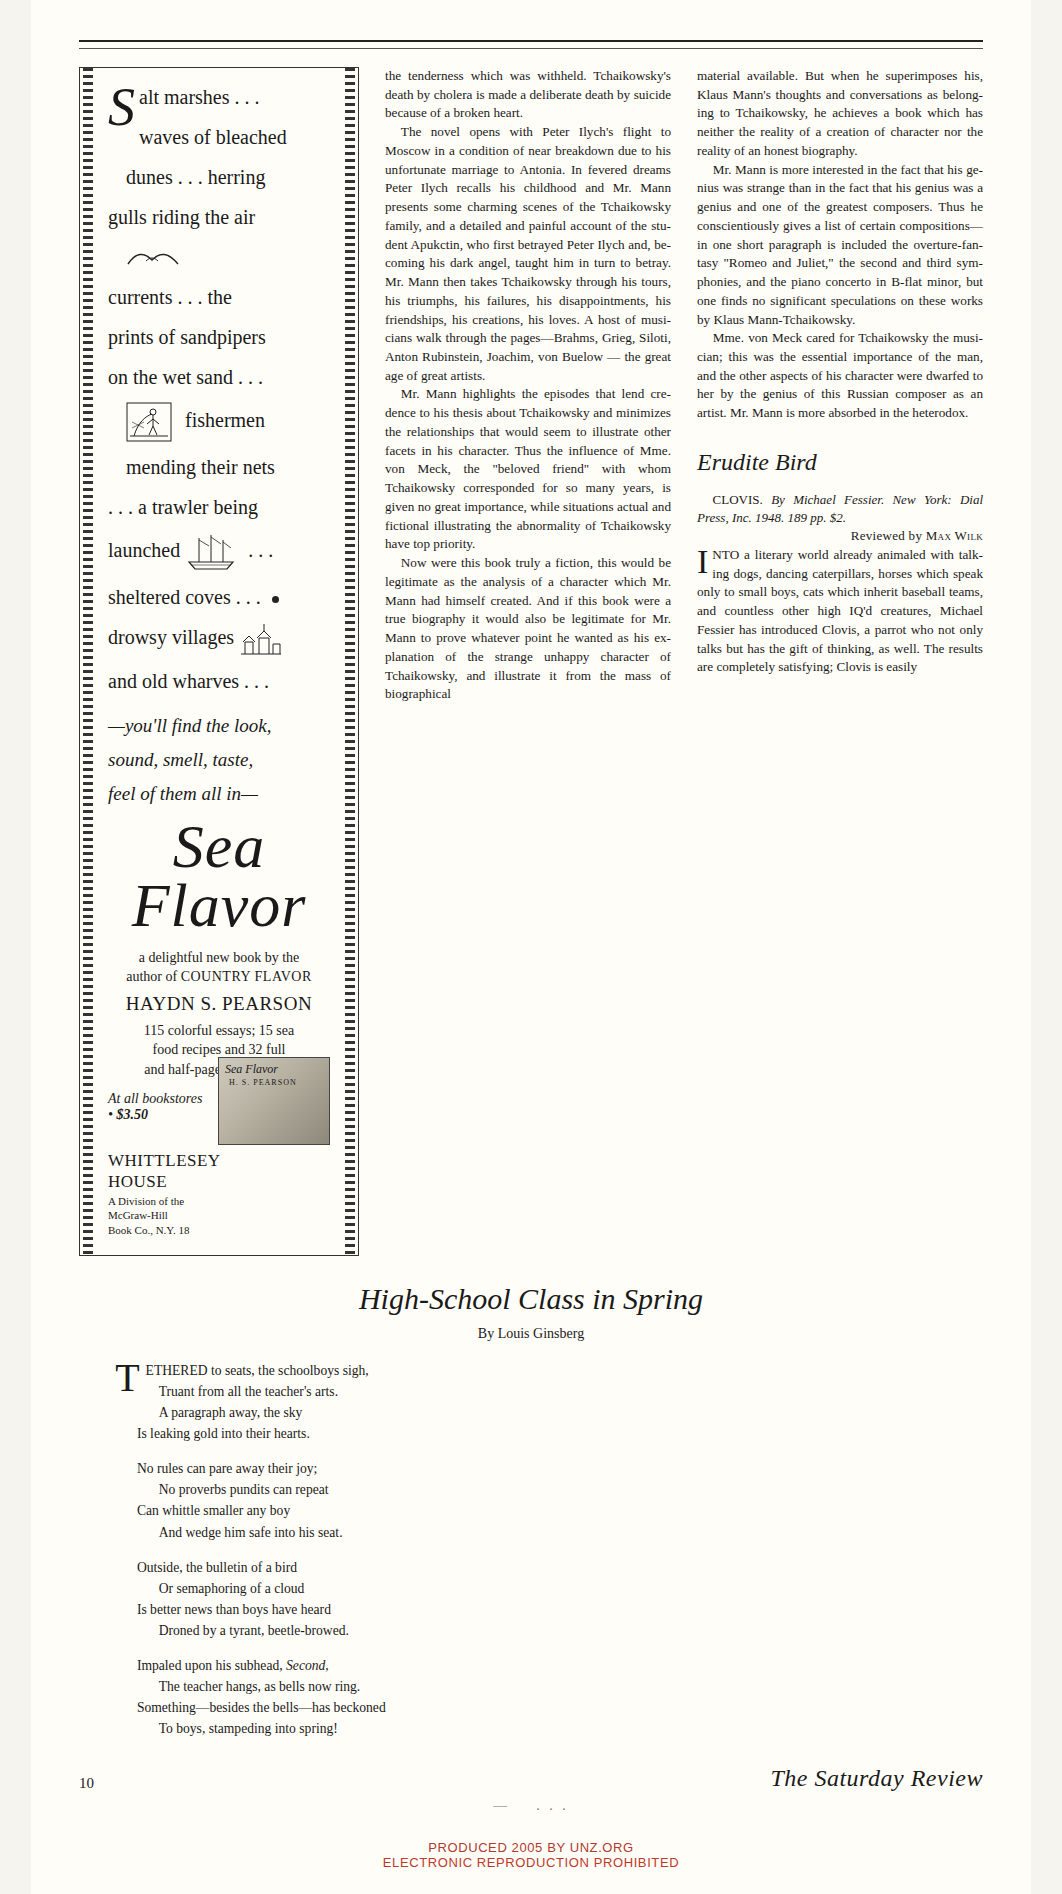Salt marshes . . .
waves of bleached
dunes . . . herring
gulls riding the air
currents . . . the
prints of sandpipers
on the wet sand . . .
fishermen
mending their nets
. . . a trawler being
launched . . .
sheltered coves . . .
drowsy villages
and old wharves . . .
—you'll find the look,
sound, smell, taste,
feel of them all in—
Sea
Flavor
a delightful new book by the
author of COUNTRY FLAVOR
HAYDN S. PEARSON
115 colorful essays; 15 sea
food recipes and 32 full
and half-page photographs
Sea Flavor H. S. PEARSON
At all bookstores • $3.50
WHITTLESEY
HOUSE
A Division of the
McGraw-Hill
Book Co., N.Y. 18
the tenderness which was withheld. Tchaikowsky's death by cholera is made a deliberate death by suicide because of a broken heart.
The novel opens with Peter Ilych's flight to Moscow in a condition of near breakdown due to his unfortunate marriage to Antonia. In fevered dreams Peter Ilych recalls his childhood and Mr. Mann presents some charming scenes of the Tchaikowsky family, and a detailed and painful account of the student Apukctin, who first betrayed Peter Ilych and, becoming his dark angel, taught him in turn to betray. Mr. Mann then takes Tchaikowsky through his tours, his triumphs, his failures, his disappointments, his friendships, his creations, his loves. A host of musicians walk through the pages—Brahms, Grieg, Siloti, Anton Rubinstein, Joachim, von Buelow — the great age of great artists.
Mr. Mann highlights the episodes that lend credence to his thesis about Tchaikowsky and minimizes the relationships that would seem to illustrate other facets in his character. Thus the influence of Mme. von Meck, the "beloved friend" with whom Tchaikowsky corresponded for so many years, is given no great importance, while situations actual and fictional illustrating the abnormality of Tchaikowsky have top priority.
Now were this book truly a fiction, this would be legitimate as the analysis of a character which Mr. Mann had himself created. And if this book were a true biography it would also be legitimate for Mr. Mann to prove whatever point he wanted as his explanation of the strange unhappy character of Tchaikowsky, and illustrate it from the mass of biographical
material available. But when he superimposes his, Klaus Mann's thoughts and conversations as belonging to Tchaikowsky, he achieves a book which has neither the reality of a creation of character nor the reality of an honest biography.
Mr. Mann is more interested in the fact that his genius was strange than in the fact that his genius was a genius and one of the greatest composers. Thus he conscientiously gives a list of certain compositions—in one short paragraph is included the overture-fantasy "Romeo and Juliet," the second and third symphonies, and the piano concerto in B-flat minor, but one finds no significant speculations on these works by Klaus Mann-Tchaikowsky.
Mme. von Meck cared for Tchaikowsky the musician; this was the essential importance of the man, and the other aspects of his character were dwarfed to her by the genius of this Russian composer as an artist. Mr. Mann is more absorbed in the heterodox.
Erudite Bird
CLOVIS. By Michael Fessier. New York: Dial Press, Inc. 1948. 189 pp. $2.
Reviewed by Max Wilk
INTO a literary world already animaled with talking dogs, dancing caterpillars, horses which speak only to small boys, cats which inherit baseball teams, and countless other high IQ'd creatures, Michael Fessier has introduced Clovis, a parrot who not only talks but has the gift of thinking, as well. The results are completely satisfying; Clovis is easily
High-School Class in Spring
By Louis Ginsberg
TETHERED to seats, the schoolboys sigh, Truant from all the teacher's arts. A paragraph away, the sky Is leaking gold into their hearts.
No rules can pare away their joy; No proverbs pundits can repeat Can whittle smaller any boy And wedge him safe into his seat.
Outside, the bulletin of a bird Or semaphoring of a cloud Is better news than boys have heard Droned by a tyrant, beetle-browed.
Impaled upon his subhead, Second, The teacher hangs, as bells now ring. Something—besides the bells—has beckoned To boys, stampeding into spring!
10
The Saturday Review
— . . .
PRODUCED 2005 BY UNZ.ORG
ELECTRONIC REPRODUCTION PROHIBITED